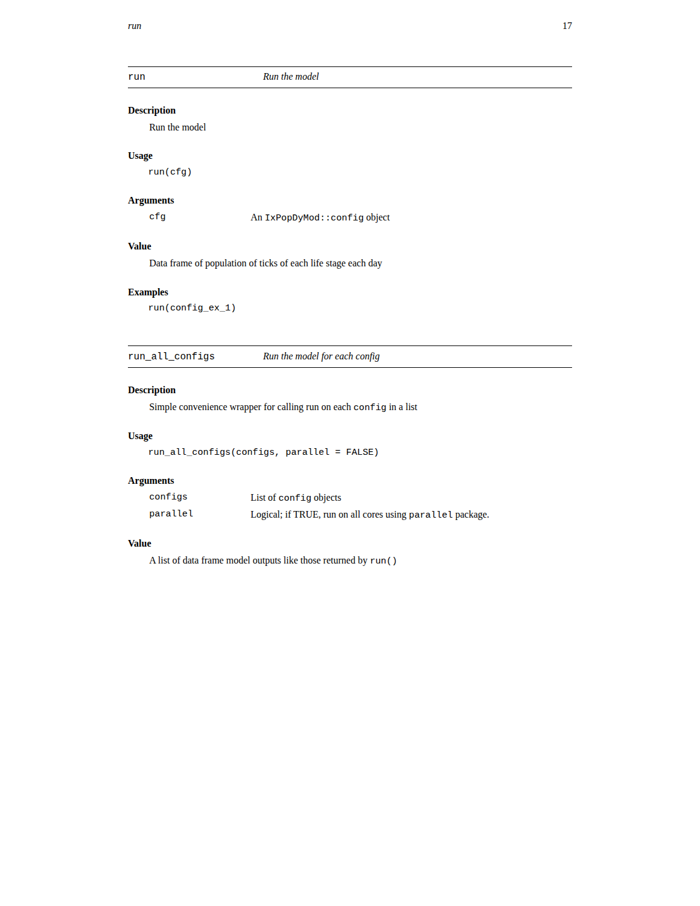run 17
run Run the model
Description
Run the model
Usage
run(cfg)
Arguments
cfg
An IxPopDyMod::config object
Value
Data frame of population of ticks of each life stage each day
Examples
run(config_ex_1)
run_all_configs Run the model for each config
Description
Simple convenience wrapper for calling run on each config in a list
Usage
run_all_configs(configs, parallel = FALSE)
Arguments
configs
List of config objects
parallel
Logical; if TRUE, run on all cores using parallel package.
Value
A list of data frame model outputs like those returned by run()